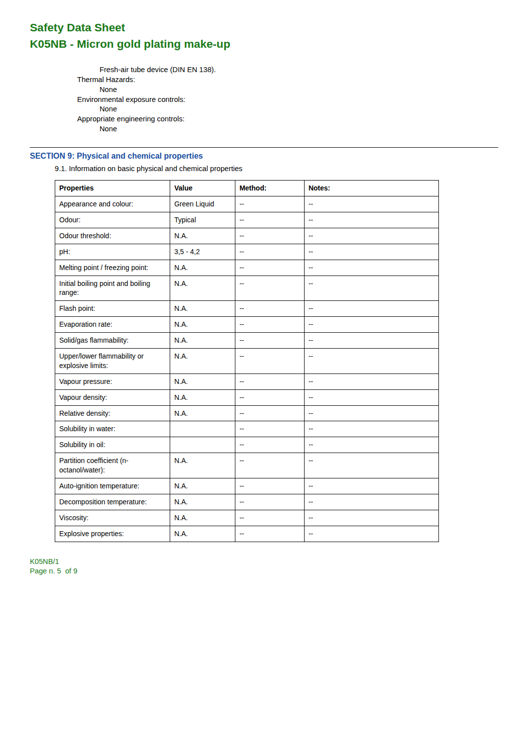Safety Data Sheet
K05NB - Micron gold plating make-up
Fresh-air tube device (DIN EN 138).
Thermal Hazards:
None
Environmental exposure controls:
None
Appropriate engineering controls:
None
SECTION 9: Physical and chemical properties
9.1. Information on basic physical and chemical properties
| Properties | Value | Method: | Notes: |
| --- | --- | --- | --- |
| Appearance and colour: | Green Liquid | -- | -- |
| Odour: | Typical | -- | -- |
| Odour threshold: | N.A. | -- | -- |
| pH: | 3,5 - 4,2 | -- | -- |
| Melting point / freezing point: | N.A. | -- | -- |
| Initial boiling point and boiling range: | N.A. | -- | -- |
| Flash point: | N.A. | -- | -- |
| Evaporation rate: | N.A. | -- | -- |
| Solid/gas flammability: | N.A. | -- | -- |
| Upper/lower flammability or explosive limits: | N.A. | -- | -- |
| Vapour pressure: | N.A. | -- | -- |
| Vapour density: | N.A. | -- | -- |
| Relative density: | N.A. | -- | -- |
| Solubility in water: | | -- | -- |
| Solubility in oil: | | -- | -- |
| Partition coefficient (n-octanol/water): | N.A. | -- | -- |
| Auto-ignition temperature: | N.A. | -- | -- |
| Decomposition temperature: | N.A. | -- | -- |
| Viscosity: | N.A. | -- | -- |
| Explosive properties: | N.A. | -- | -- |
K05NB/1
Page n. 5 of 9